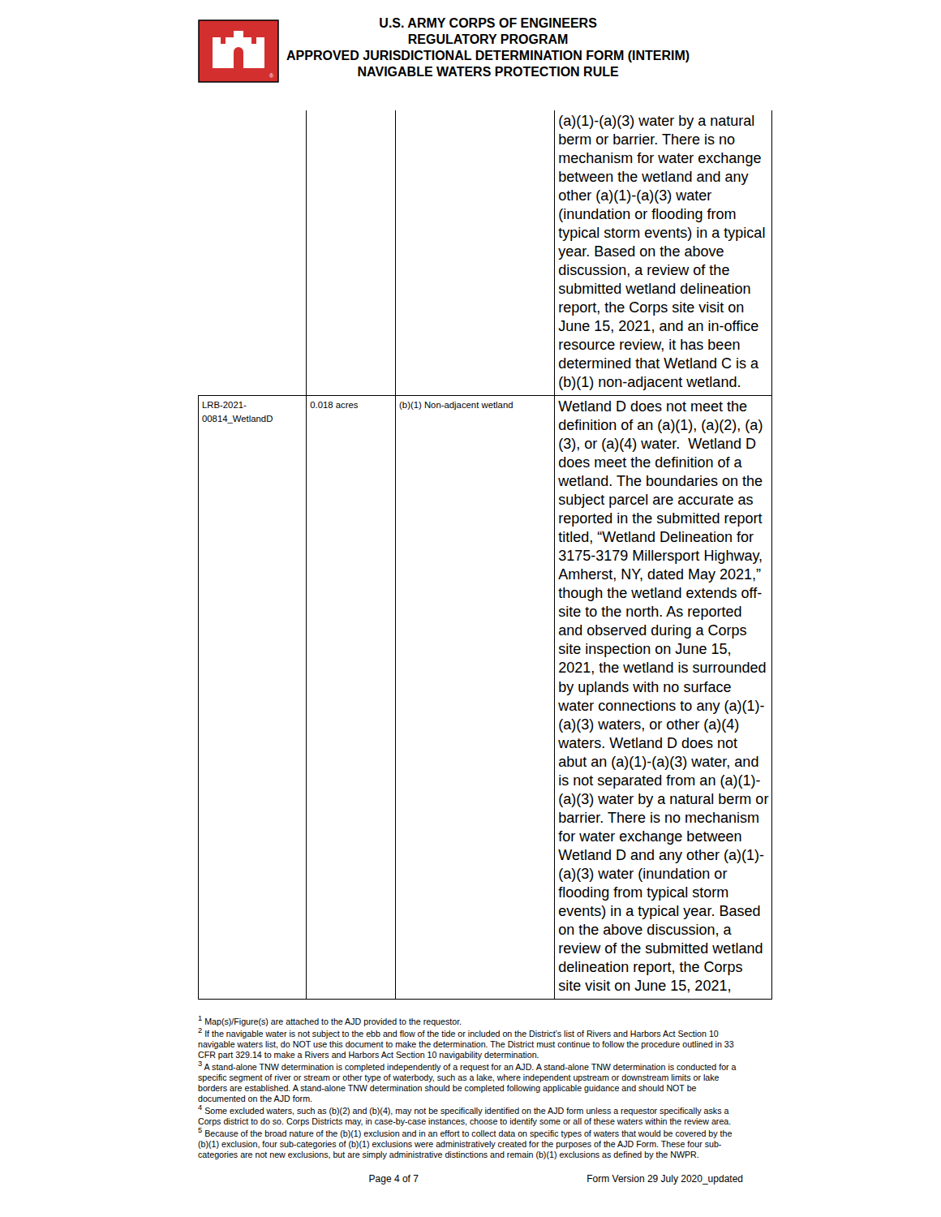®
U.S. ARMY CORPS OF ENGINEERS
REGULATORY PROGRAM
APPROVED JURISDICTIONAL DETERMINATION FORM (INTERIM)
NAVIGABLE WATERS PROTECTION RULE
| | | | (a)(1)-(a)(3) water by a natural berm or barrier. There is no mechanism for water exchange between the wetland and any other (a)(1)-(a)(3) water (inundation or flooding from typical storm events) in a typical year. Based on the above discussion, a review of the submitted wetland delineation report, the Corps site visit on June 15, 2021, and an in-office resource review, it has been determined that Wetland C is a (b)(1) non-adjacent wetland. |
| LRB-2021-00814_WetlandD | 0.018 acres | (b)(1) Non-adjacent wetland | Wetland D does not meet the definition of an (a)(1), (a)(2), (a)(3), or (a)(4) water. Wetland D does meet the definition of a wetland. The boundaries on the subject parcel are accurate as reported in the submitted report titled, “Wetland Delineation for 3175-3179 Millersport Highway, Amherst, NY, dated May 2021,” though the wetland extends off-site to the north. As reported and observed during a Corps site inspection on June 15, 2021, the wetland is surrounded by uplands with no surface water connections to any (a)(1)-(a)(3) waters, or other (a)(4) waters. Wetland D does not abut an (a)(1)-(a)(3) water, and is not separated from an (a)(1)-(a)(3) water by a natural berm or barrier. There is no mechanism for water exchange between Wetland D and any other (a)(1)-(a)(3) water (inundation or flooding from typical storm events) in a typical year. Based on the above discussion, a review of the submitted wetland delineation report, the Corps site visit on June 15, 2021, |
1 Map(s)/Figure(s) are attached to the AJD provided to the requestor.
2 If the navigable water is not subject to the ebb and flow of the tide or included on the District’s list of Rivers and Harbors Act Section 10 navigable waters list, do NOT use this document to make the determination. The District must continue to follow the procedure outlined in 33 CFR part 329.14 to make a Rivers and Harbors Act Section 10 navigability determination.
3 A stand-alone TNW determination is completed independently of a request for an AJD. A stand-alone TNW determination is conducted for a specific segment of river or stream or other type of waterbody, such as a lake, where independent upstream or downstream limits or lake borders are established. A stand-alone TNW determination should be completed following applicable guidance and should NOT be documented on the AJD form.
4 Some excluded waters, such as (b)(2) and (b)(4), may not be specifically identified on the AJD form unless a requestor specifically asks a Corps district to do so. Corps Districts may, in case-by-case instances, choose to identify some or all of these waters within the review area.
5 Because of the broad nature of the (b)(1) exclusion and in an effort to collect data on specific types of waters that would be covered by the (b)(1) exclusion, four sub-categories of (b)(1) exclusions were administratively created for the purposes of the AJD Form. These four sub-categories are not new exclusions, but are simply administrative distinctions and remain (b)(1) exclusions as defined by the NWPR.
Page 4 of 7
Form Version 29 July 2020_updated